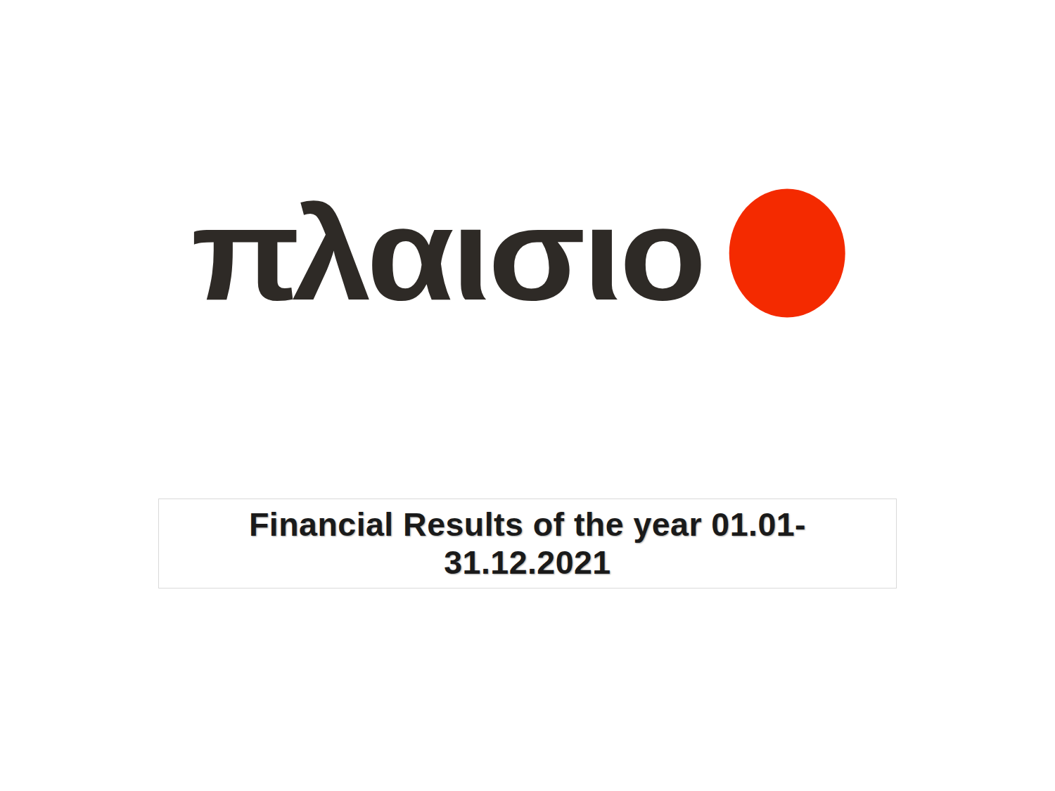πλαισιο
Financial Results of the year 01.01-31.12.2021